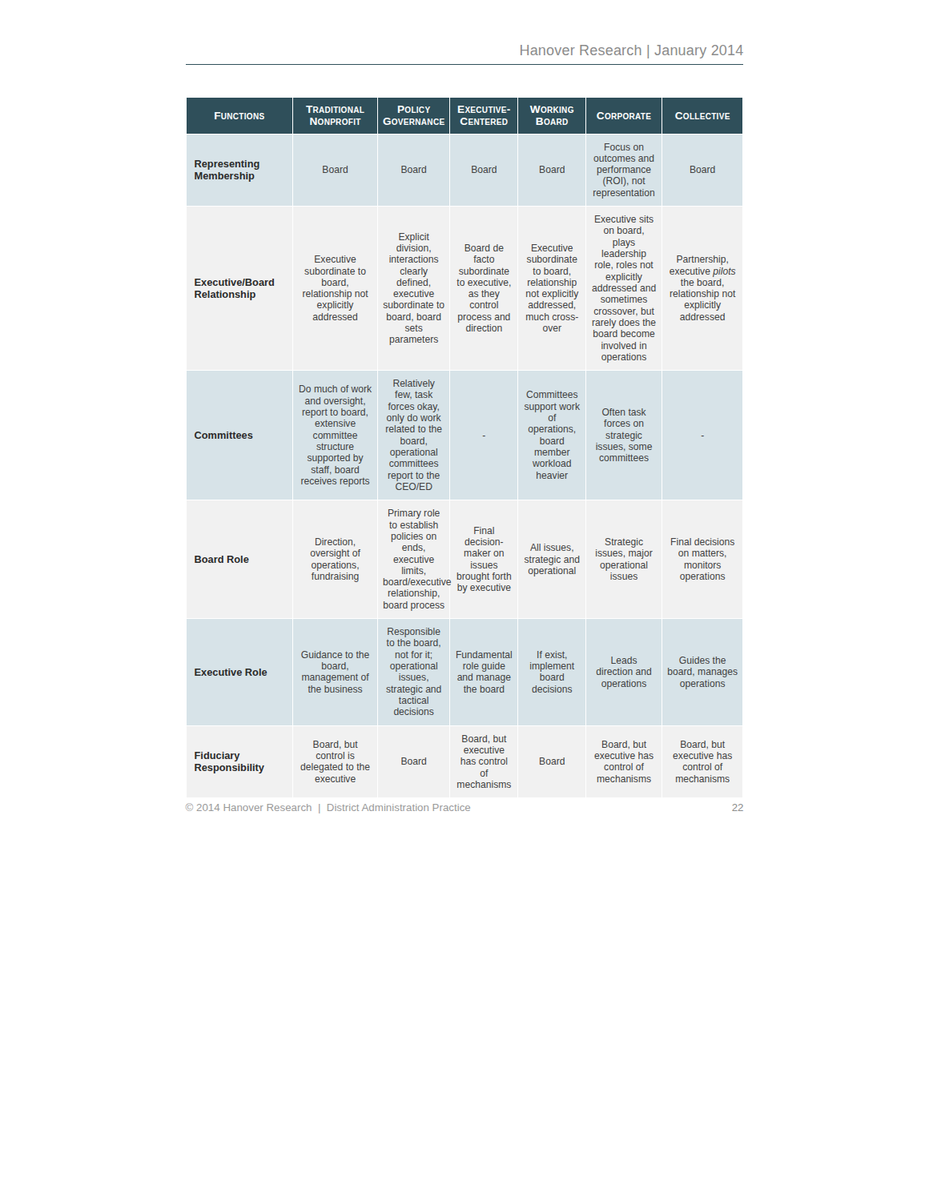Hanover Research | January 2014
| Functions | Traditional Nonprofit | Policy Governance | Executive- Centered | Working Board | Corporate | Collective |
| --- | --- | --- | --- | --- | --- | --- |
| Representing Membership | Board | Board | Board | Board | Focus on outcomes and performance (ROI), not representation | Board |
| Executive/Board Relationship | Executive subordinate to board, relationship not explicitly addressed | Explicit division, interactions clearly defined, executive subordinate to board, board sets parameters | Board de facto subordinate to executive, as they control process and direction | Executive subordinate to board, relationship not explicitly addressed, much cross-over | Executive sits on board, plays leadership role, roles not explicitly addressed and sometimes crossover, but rarely does the board become involved in operations | Partnership, executive pilots the board, relationship not explicitly addressed |
| Committees | Do much of work and oversight, report to board, extensive committee structure supported by staff, board receives reports | Relatively few, task forces okay, only do work related to the board, operational committees report to the CEO/ED | - | Committees support work of operations, board member workload heavier | Often task forces on strategic issues, some committees | - |
| Board Role | Direction, oversight of operations, fundraising | Primary role to establish policies on ends, executive limits, board/executive relationship, board process | Final decision-maker on issues brought forth by executive | All issues, strategic and operational | Strategic issues, major operational issues | Final decisions on matters, monitors operations |
| Executive Role | Guidance to the board, management of the business | Responsible to the board, not for it; operational issues, strategic and tactical decisions | Fundamental role guide and manage the board | If exist, implement board decisions | Leads direction and operations | Guides the board, manages operations |
| Fiduciary Responsibility | Board, but control is delegated to the executive | Board | Board, but executive has control of mechanisms | Board | Board, but executive has control of mechanisms | Board, but executive has control of mechanisms |
© 2014 Hanover Research | District Administration Practice
22